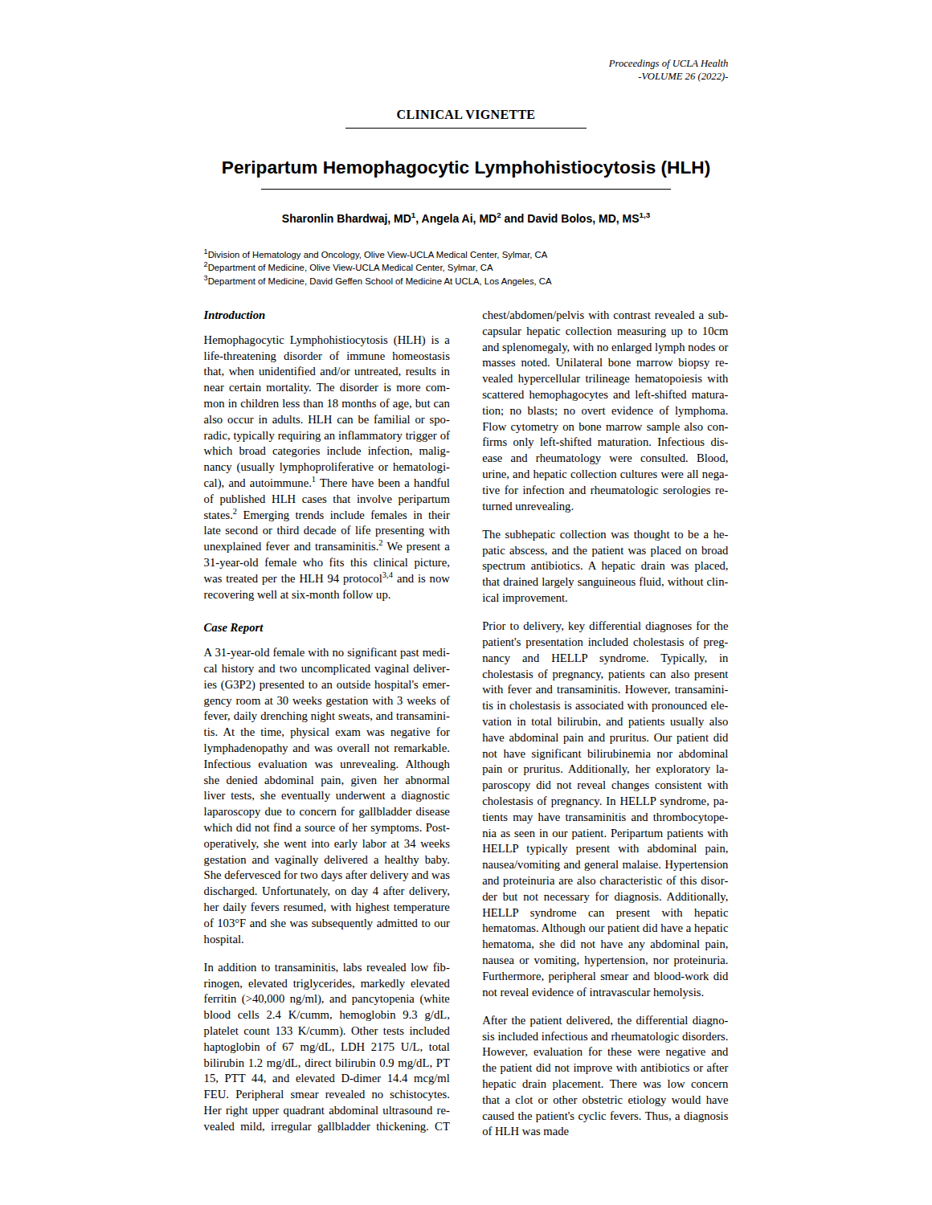Proceedings of UCLA Health
-VOLUME 26 (2022)-
CLINICAL VIGNETTE
Peripartum Hemophagocytic Lymphohistiocytosis (HLH)
Sharonlin Bhardwaj, MD1, Angela Ai, MD2 and David Bolos, MD, MS1,3
1Division of Hematology and Oncology, Olive View-UCLA Medical Center, Sylmar, CA
2Department of Medicine, Olive View-UCLA Medical Center, Sylmar, CA
3Department of Medicine, David Geffen School of Medicine At UCLA, Los Angeles, CA
Introduction
Hemophagocytic Lymphohistiocytosis (HLH) is a life-threatening disorder of immune homeostasis that, when unidentified and/or untreated, results in near certain mortality. The disorder is more common in children less than 18 months of age, but can also occur in adults. HLH can be familial or sporadic, typically requiring an inflammatory trigger of which broad categories include infection, malignancy (usually lymphoproliferative or hematological), and autoimmune.1 There have been a handful of published HLH cases that involve peripartum states.2 Emerging trends include females in their late second or third decade of life presenting with unexplained fever and transaminitis.2 We present a 31-year-old female who fits this clinical picture, was treated per the HLH 94 protocol3,4 and is now recovering well at six-month follow up.
Case Report
A 31-year-old female with no significant past medical history and two uncomplicated vaginal deliveries (G3P2) presented to an outside hospital's emergency room at 30 weeks gestation with 3 weeks of fever, daily drenching night sweats, and transaminitis. At the time, physical exam was negative for lymphadenopathy and was overall not remarkable. Infectious evaluation was unrevealing. Although she denied abdominal pain, given her abnormal liver tests, she eventually underwent a diagnostic laparoscopy due to concern for gallbladder disease which did not find a source of her symptoms. Post-operatively, she went into early labor at 34 weeks gestation and vaginally delivered a healthy baby. She defervesced for two days after delivery and was discharged. Unfortunately, on day 4 after delivery, her daily fevers resumed, with highest temperature of 103°F and she was subsequently admitted to our hospital.
In addition to transaminitis, labs revealed low fibrinogen, elevated triglycerides, markedly elevated ferritin (>40,000 ng/ml), and pancytopenia (white blood cells 2.4 K/cumm, hemoglobin 9.3 g/dL, platelet count 133 K/cumm). Other tests included haptoglobin of 67 mg/dL, LDH 2175 U/L, total bilirubin 1.2 mg/dL, direct bilirubin 0.9 mg/dL, PT 15, PTT 44, and elevated D-dimer 14.4 mcg/ml FEU. Peripheral smear revealed no schistocytes. Her right upper quadrant abdominal ultrasound revealed mild, irregular gallbladder thickening. CT chest/abdomen/pelvis with contrast revealed a subcapsular hepatic collection measuring up to 10cm and splenomegaly, with no enlarged lymph nodes or masses noted. Unilateral bone marrow biopsy revealed hypercellular trilineage hematopoiesis with scattered hemophagocytes and left-shifted maturation; no blasts; no overt evidence of lymphoma. Flow cytometry on bone marrow sample also confirms only left-shifted maturation. Infectious disease and rheumatology were consulted. Blood, urine, and hepatic collection cultures were all negative for infection and rheumatologic serologies returned unrevealing.
The subhepatic collection was thought to be a hepatic abscess, and the patient was placed on broad spectrum antibiotics. A hepatic drain was placed, that drained largely sanguineous fluid, without clinical improvement.
Prior to delivery, key differential diagnoses for the patient's presentation included cholestasis of pregnancy and HELLP syndrome. Typically, in cholestasis of pregnancy, patients can also present with fever and transaminitis. However, transaminitis in cholestasis is associated with pronounced elevation in total bilirubin, and patients usually also have abdominal pain and pruritus. Our patient did not have significant bilirubinemia nor abdominal pain or pruritus. Additionally, her exploratory laparoscopy did not reveal changes consistent with cholestasis of pregnancy. In HELLP syndrome, patients may have transaminitis and thrombocytopenia as seen in our patient. Peripartum patients with HELLP typically present with abdominal pain, nausea/vomiting and general malaise. Hypertension and proteinuria are also characteristic of this disorder but not necessary for diagnosis. Additionally, HELLP syndrome can present with hepatic hematomas. Although our patient did have a hepatic hematoma, she did not have any abdominal pain, nausea or vomiting, hypertension, nor proteinuria. Furthermore, peripheral smear and blood-work did not reveal evidence of intravascular hemolysis.
After the patient delivered, the differential diagnosis included infectious and rheumatologic disorders. However, evaluation for these were negative and the patient did not improve with antibiotics or after hepatic drain placement. There was low concern that a clot or other obstetric etiology would have caused the patient's cyclic fevers. Thus, a diagnosis of HLH was made